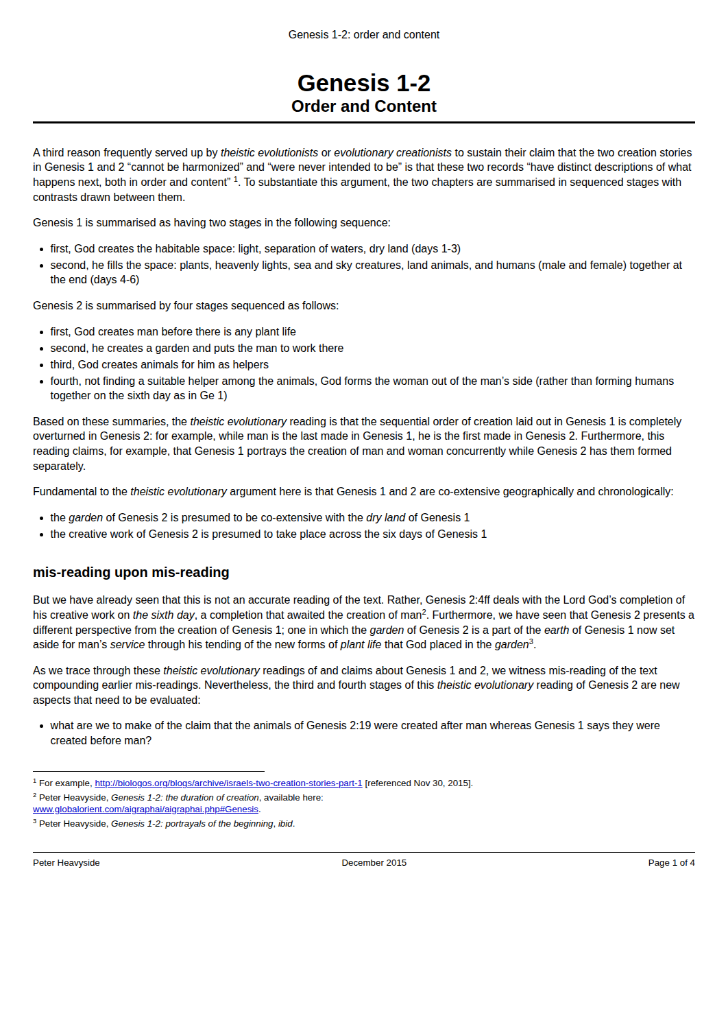Genesis 1-2: order and content
Genesis 1-2
Order and Content
A third reason frequently served up by theistic evolutionists or evolutionary creationists to sustain their claim that the two creation stories in Genesis 1 and 2 “cannot be harmonized” and “were never intended to be” is that these two records “have distinct descriptions of what happens next, both in order and content” 1. To substantiate this argument, the two chapters are summarised in sequenced stages with contrasts drawn between them.
Genesis 1 is summarised as having two stages in the following sequence:
first, God creates the habitable space: light, separation of waters, dry land (days 1-3)
second, he fills the space: plants, heavenly lights, sea and sky creatures, land animals, and humans (male and female) together at the end (days 4-6)
Genesis 2 is summarised by four stages sequenced as follows:
first, God creates man before there is any plant life
second, he creates a garden and puts the man to work there
third, God creates animals for him as helpers
fourth, not finding a suitable helper among the animals, God forms the woman out of the man’s side (rather than forming humans together on the sixth day as in Ge 1)
Based on these summaries, the theistic evolutionary reading is that the sequential order of creation laid out in Genesis 1 is completely overturned in Genesis 2: for example, while man is the last made in Genesis 1, he is the first made in Genesis 2. Furthermore, this reading claims, for example, that Genesis 1 portrays the creation of man and woman concurrently while Genesis 2 has them formed separately.
Fundamental to the theistic evolutionary argument here is that Genesis 1 and 2 are co-extensive geographically and chronologically:
the garden of Genesis 2 is presumed to be co-extensive with the dry land of Genesis 1
the creative work of Genesis 2 is presumed to take place across the six days of Genesis 1
mis-reading upon mis-reading
But we have already seen that this is not an accurate reading of the text. Rather, Genesis 2:4ff deals with the Lord God’s completion of his creative work on the sixth day, a completion that awaited the creation of man2. Furthermore, we have seen that Genesis 2 presents a different perspective from the creation of Genesis 1; one in which the garden of Genesis 2 is a part of the earth of Genesis 1 now set aside for man’s service through his tending of the new forms of plant life that God placed in the garden3.
As we trace through these theistic evolutionary readings of and claims about Genesis 1 and 2, we witness mis-reading of the text compounding earlier mis-readings. Nevertheless, the third and fourth stages of this theistic evolutionary reading of Genesis 2 are new aspects that need to be evaluated:
what are we to make of the claim that the animals of Genesis 2:19 were created after man whereas Genesis 1 says they were created before man?
1 For example, http://biologos.org/blogs/archive/israels-two-creation-stories-part-1 [referenced Nov 30, 2015].
2 Peter Heavyside, Genesis 1-2: the duration of creation, available here:
www.globalorient.com/aigraphai/aigraphai.php#Genesis.
3 Peter Heavyside, Genesis 1-2: portrayals of the beginning, ibid.
Peter Heavyside December 2015 Page 1 of 4